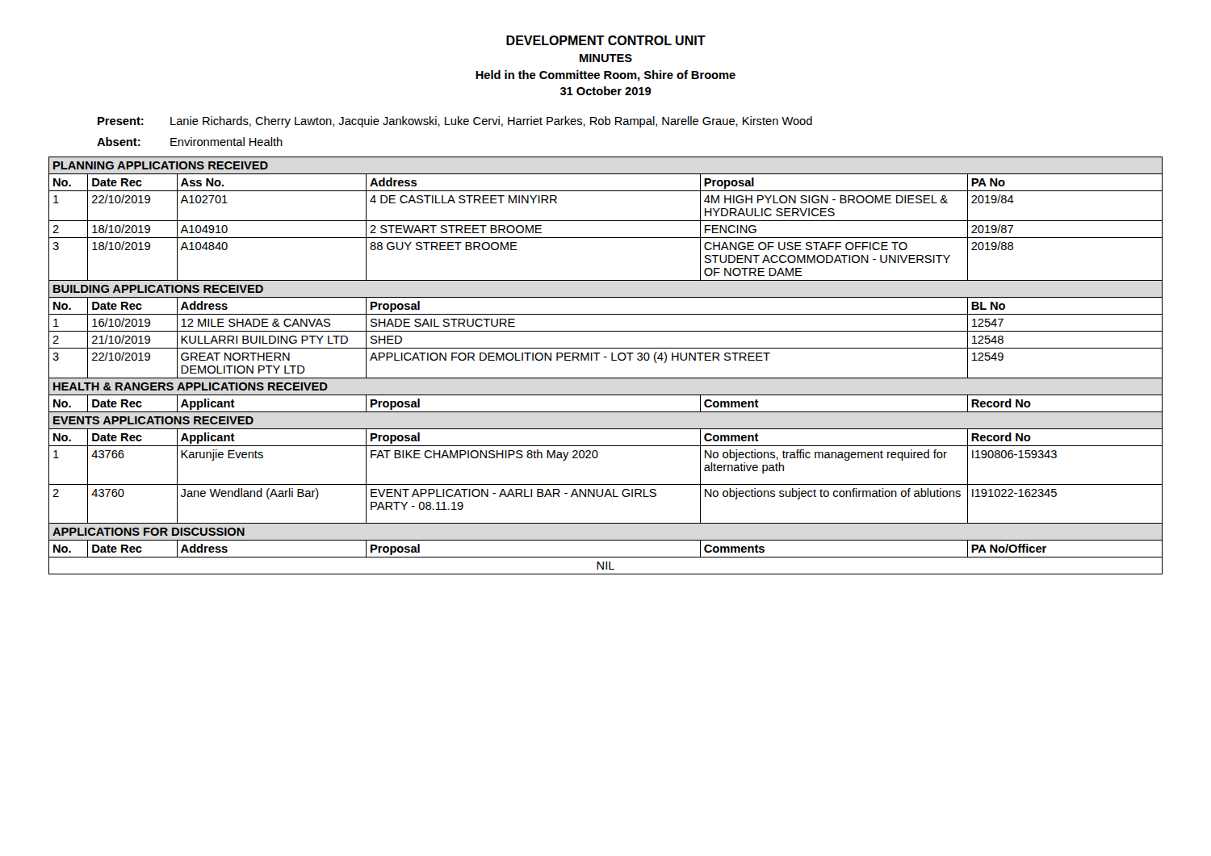DEVELOPMENT CONTROL UNIT
MINUTES
Held in the Committee Room, Shire of Broome
31 October 2019
Present:
Lanie Richards, Cherry Lawton, Jacquie Jankowski, Luke Cervi, Harriet Parkes, Rob Rampal, Narelle Graue, Kirsten Wood
Absent:
Environmental Health
| PLANNING APPLICATIONS RECEIVED |
| No. | Date Rec | Ass No. | Address | Proposal | PA No |
| 1 | 22/10/2019 | A102701 | 4 DE CASTILLA STREET MINYIRR | 4M HIGH PYLON SIGN - BROOME DIESEL & HYDRAULIC SERVICES | 2019/84 |
| 2 | 18/10/2019 | A104910 | 2 STEWART STREET BROOME | FENCING | 2019/87 |
| 3 | 18/10/2019 | A104840 | 88 GUY STREET BROOME | CHANGE OF USE STAFF OFFICE TO STUDENT ACCOMMODATION - UNIVERSITY OF NOTRE DAME | 2019/88 |
| BUILDING APPLICATIONS RECEIVED |
| No. | Date Rec | Address | Proposal | BL No |
| 1 | 16/10/2019 | 12 MILE SHADE & CANVAS | SHADE SAIL STRUCTURE | 12547 |
| 2 | 21/10/2019 | KULLARRI BUILDING PTY LTD | SHED | 12548 |
| 3 | 22/10/2019 | GREAT NORTHERN DEMOLITION PTY LTD | APPLICATION FOR DEMOLITION PERMIT - LOT 30 (4) HUNTER STREET | 12549 |
| HEALTH & RANGERS APPLICATIONS RECEIVED |
| No. | Date Rec | Applicant | Proposal | Comment | Record No |
| EVENTS APPLICATIONS RECEIVED |
| No. | Date Rec | Applicant | Proposal | Comment | Record No |
| 1 | 43766 | Karunjie Events | FAT BIKE CHAMPIONSHIPS 8th May 2020 | No objections, traffic management required for alternative path | I190806-159343 |
| 2 | 43760 | Jane Wendland (Aarli Bar) | EVENT APPLICATION - AARLI BAR - ANNUAL GIRLS PARTY - 08.11.19 | No objections subject to confirmation of ablutions | I191022-162345 |
| APPLICATIONS FOR DISCUSSION |
| No. | Date Rec | Address | Proposal | Comments | PA No/Officer |
| NIL |